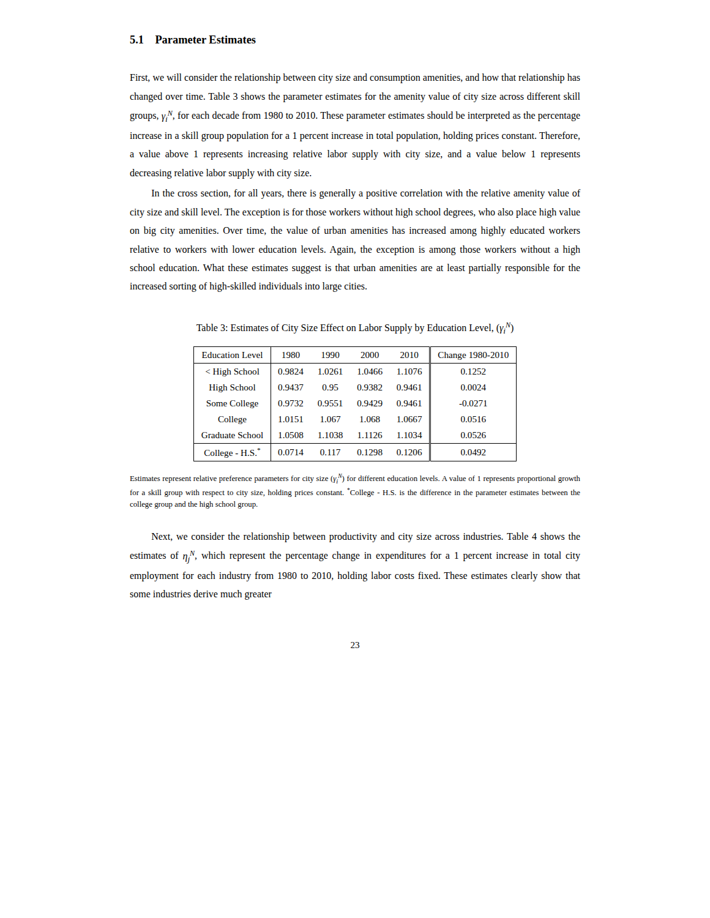5.1 Parameter Estimates
First, we will consider the relationship between city size and consumption amenities, and how that relationship has changed over time. Table 3 shows the parameter estimates for the amenity value of city size across different skill groups, γiN, for each decade from 1980 to 2010. These parameter estimates should be interpreted as the percentage increase in a skill group population for a 1 percent increase in total population, holding prices constant. Therefore, a value above 1 represents increasing relative labor supply with city size, and a value below 1 represents decreasing relative labor supply with city size.
In the cross section, for all years, there is generally a positive correlation with the relative amenity value of city size and skill level. The exception is for those workers without high school degrees, who also place high value on big city amenities. Over time, the value of urban amenities has increased among highly educated workers relative to workers with lower education levels. Again, the exception is among those workers without a high school education. What these estimates suggest is that urban amenities are at least partially responsible for the increased sorting of high-skilled individuals into large cities.
Table 3: Estimates of City Size Effect on Labor Supply by Education Level, (γiN)
| Education Level | 1980 | 1990 | 2000 | 2010 | Change 1980-2010 |
| --- | --- | --- | --- | --- | --- |
| < High School | 0.9824 | 1.0261 | 1.0466 | 1.1076 | 0.1252 |
| High School | 0.9437 | 0.95 | 0.9382 | 0.9461 | 0.0024 |
| Some College | 0.9732 | 0.9551 | 0.9429 | 0.9461 | -0.0271 |
| College | 1.0151 | 1.067 | 1.068 | 1.0667 | 0.0516 |
| Graduate School | 1.0508 | 1.1038 | 1.1126 | 1.1034 | 0.0526 |
| College - H.S. * | 0.0714 | 0.117 | 0.1298 | 0.1206 | 0.0492 |
Estimates represent relative preference parameters for city size (γiN) for different education levels. A value of 1 represents proportional growth for a skill group with respect to city size, holding prices constant. *College - H.S. is the difference in the parameter estimates between the college group and the high school group.
Next, we consider the relationship between productivity and city size across industries. Table 4 shows the estimates of ηjN, which represent the percentage change in expenditures for a 1 percent increase in total city employment for each industry from 1980 to 2010, holding labor costs fixed. These estimates clearly show that some industries derive much greater
23